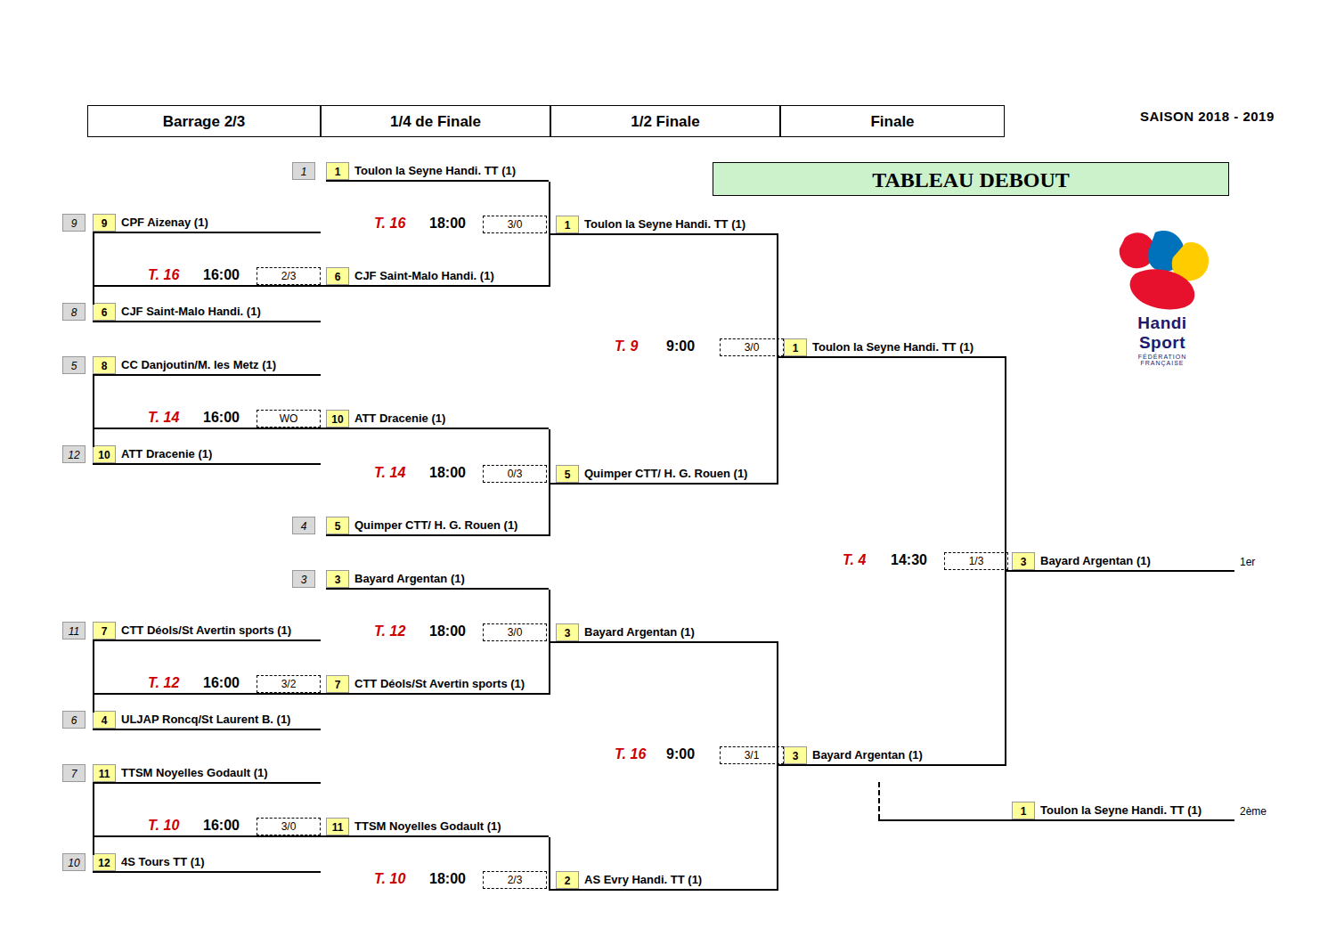Barrage 2/3
1/4 de Finale
1/2 Finale
Finale
SAISON 2018 - 2019
TABLEAU DEBOUT
Handi
Sport
FÉDÉRATION
FRANÇAISE
1
1 Toulon la Seyne Handi. TT (1)
9
9 CPF Aizenay (1)
T. 16
16:00
2/3
8
6 CJF Saint-Malo Handi. (1)
6 CJF Saint-Malo Handi. (1)
T. 16
18:00
3/0
1 Toulon la Seyne Handi. TT (1)
5
8 CC Danjoutin/M. les Metz (1)
T. 14
16:00
WO
12
10 ATT Dracenie (1)
10 ATT Dracenie (1)
T. 14
18:00
0/3
4
5 Quimper CTT/ H. G. Rouen (1)
5 Quimper CTT/ H. G. Rouen (1)
T. 9
9:00
3/0
1 Toulon la Seyne Handi. TT (1)
3
3 Bayard Argentan (1)
11
7 CTT Déols/St Avertin sports (1)
T. 12
16:00
3/2
6
4 ULJAP Roncq/St Laurent B. (1)
7 CTT Déols/St Avertin sports (1)
T. 12
18:00
3/0
3 Bayard Argentan (1)
7
11 TTSM Noyelles Godault (1)
T. 10
16:00
3/0
10
124S Tours TT (1)
11 TTSM Noyelles Godault (1)
T. 10
18:00
2/3
2 AS Evry Handi. TT (1)
T. 16
9:00
3/1
3 Bayard Argentan (1)
T. 4
14:30
1/3
3 Bayard Argentan (1)
1er
1 Toulon la Seyne Handi. TT (1)
2ème